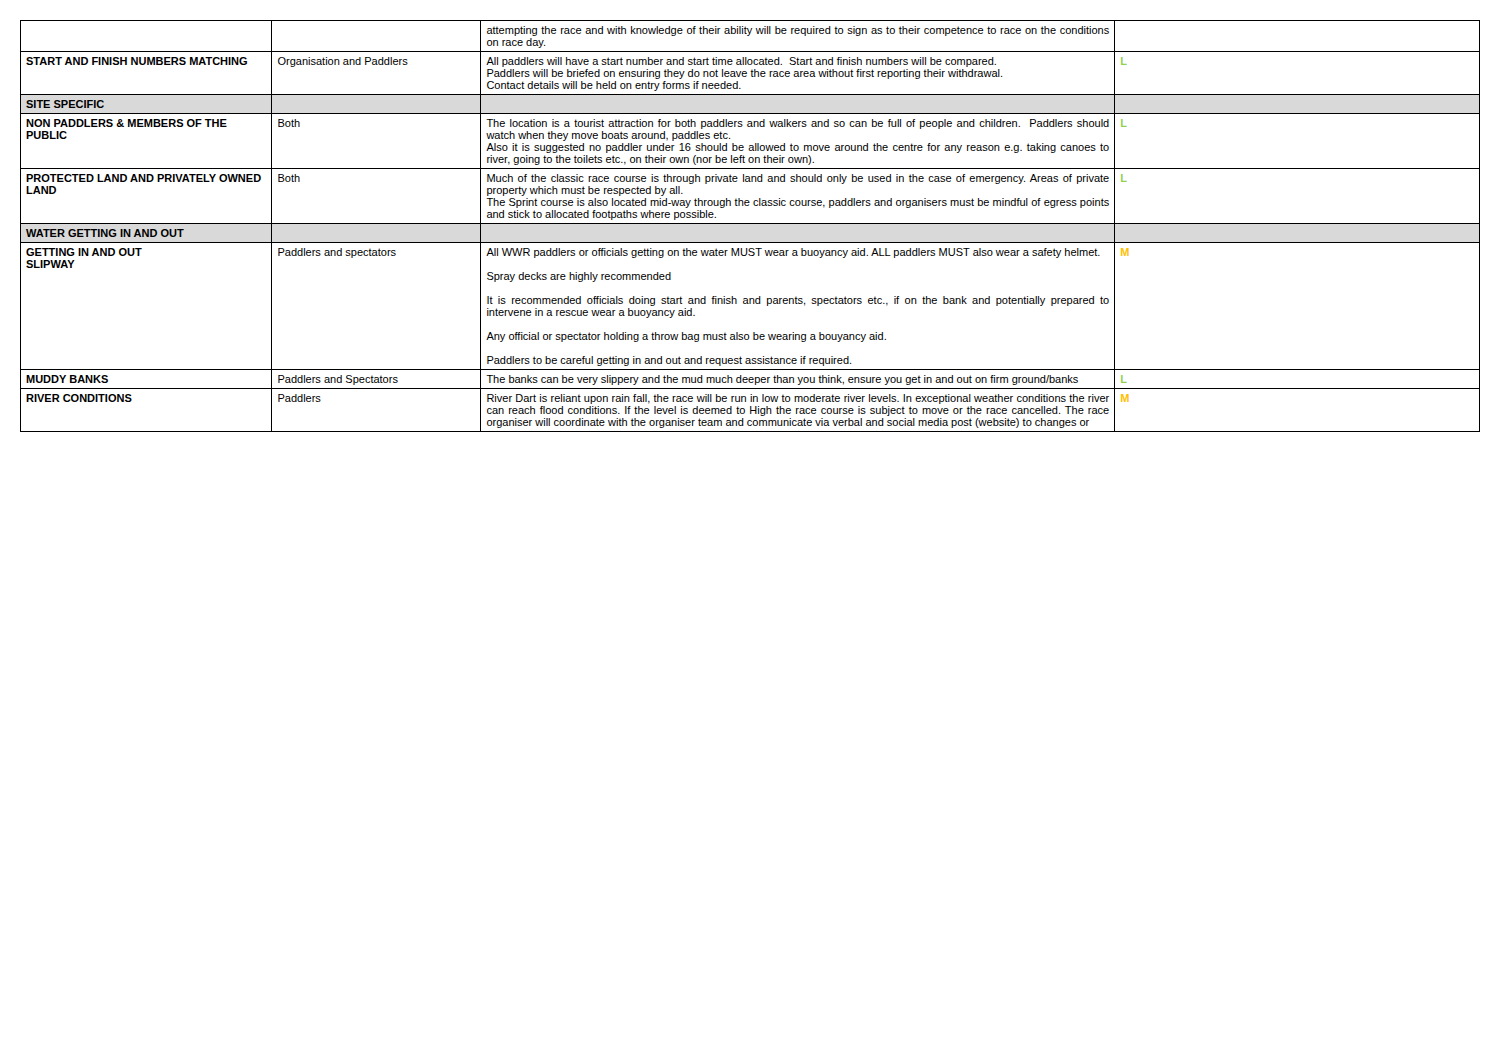| | | attempting the race and with knowledge of their ability will be required to sign as to their competence to race on the conditions on race day. | |
| START AND FINISH NUMBERS MATCHING | Organisation and Paddlers | All paddlers will have a start number and start time allocated. Start and finish numbers will be compared. Paddlers will be briefed on ensuring they do not leave the race area without first reporting their withdrawal. Contact details will be held on entry forms if needed. | L |
| SITE SPECIFIC | | | |
| NON PADDLERS & MEMBERS OF THE PUBLIC | Both | The location is a tourist attraction for both paddlers and walkers and so can be full of people and children. Paddlers should watch when they move boats around, paddles etc. Also it is suggested no paddler under 16 should be allowed to move around the centre for any reason e.g. taking canoes to river, going to the toilets etc., on their own (nor be left on their own). | L |
| PROTECTED LAND AND PRIVATELY OWNED LAND | Both | Much of the classic race course is through private land and should only be used in the case of emergency. Areas of private property which must be respected by all. The Sprint course is also located mid-way through the classic course, paddlers and organisers must be mindful of egress points and stick to allocated footpaths where possible. | L |
| WATER GETTING IN AND OUT | | | |
| GETTING IN AND OUT SLIPWAY | Paddlers and spectators | All WWR paddlers or officials getting on the water MUST wear a buoyancy aid. ALL paddlers MUST also wear a safety helmet. Spray decks are highly recommended It is recommended officials doing start and finish and parents, spectators etc., if on the bank and potentially prepared to intervene in a rescue wear a buoyancy aid. Any official or spectator holding a throw bag must also be wearing a bouyancy aid. Paddlers to be careful getting in and out and request assistance if required. | M |
| MUDDY BANKS | Paddlers and Spectators | The banks can be very slippery and the mud much deeper than you think, ensure you get in and out on firm ground/banks | L |
| RIVER CONDITIONS | Paddlers | River Dart is reliant upon rain fall, the race will be run in low to moderate river levels. In exceptional weather conditions the river can reach flood conditions. If the level is deemed to High the race course is subject to move or the race cancelled. The race organiser will coordinate with the organiser team and communicate via verbal and social media post (website) to changes or | M |